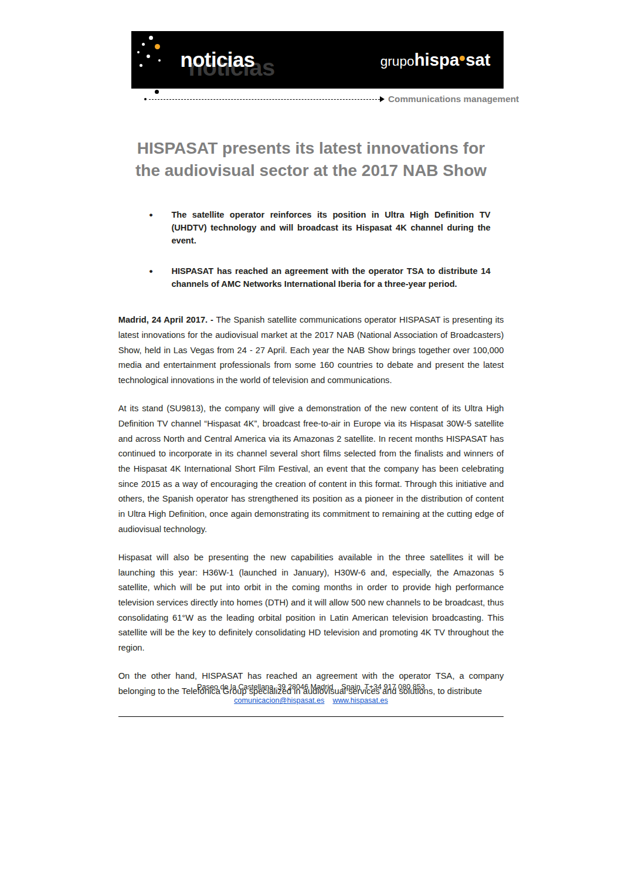noticias noticias
grupo hispa sat
Communications management
HISPASAT presents its latest innovations for the audiovisual sector at the 2017 NAB Show
The satellite operator reinforces its position in Ultra High Definition TV (UHDTV) technology and will broadcast its Hispasat 4K channel during the event.
HISPASAT has reached an agreement with the operator TSA to distribute 14 channels of AMC Networks International Iberia for a three-year period.
Madrid, 24 April 2017. - The Spanish satellite communications operator HISPASAT is presenting its latest innovations for the audiovisual market at the 2017 NAB (National Association of Broadcasters) Show, held in Las Vegas from 24 - 27 April. Each year the NAB Show brings together over 100,000 media and entertainment professionals from some 160 countries to debate and present the latest technological innovations in the world of television and communications.
At its stand (SU9813), the company will give a demonstration of the new content of its Ultra High Definition TV channel “Hispasat 4K”, broadcast free-to-air in Europe via its Hispasat 30W-5 satellite and across North and Central America via its Amazonas 2 satellite. In recent months HISPASAT has continued to incorporate in its channel several short films selected from the finalists and winners of the Hispasat 4K International Short Film Festival, an event that the company has been celebrating since 2015 as a way of encouraging the creation of content in this format. Through this initiative and others, the Spanish operator has strengthened its position as a pioneer in the distribution of content in Ultra High Definition, once again demonstrating its commitment to remaining at the cutting edge of audiovisual technology.
Hispasat will also be presenting the new capabilities available in the three satellites it will be launching this year: H36W-1 (launched in January), H30W-6 and, especially, the Amazonas 5 satellite, which will be put into orbit in the coming months in order to provide high performance television services directly into homes (DTH) and it will allow 500 new channels to be broadcast, thus consolidating 61°W as the leading orbital position in Latin American television broadcasting. This satellite will be the key to definitely consolidating HD television and promoting 4K TV throughout the region.
On the other hand, HISPASAT has reached an agreement with the operator TSA, a company belonging to the Telefónica Group specialized in audiovisual services and solutions, to distribute
Paseo de la Castellana, 39 28046 Madrid Spain T+34 917 080 853
comunicacion@hispasat.es www.hispasat.es